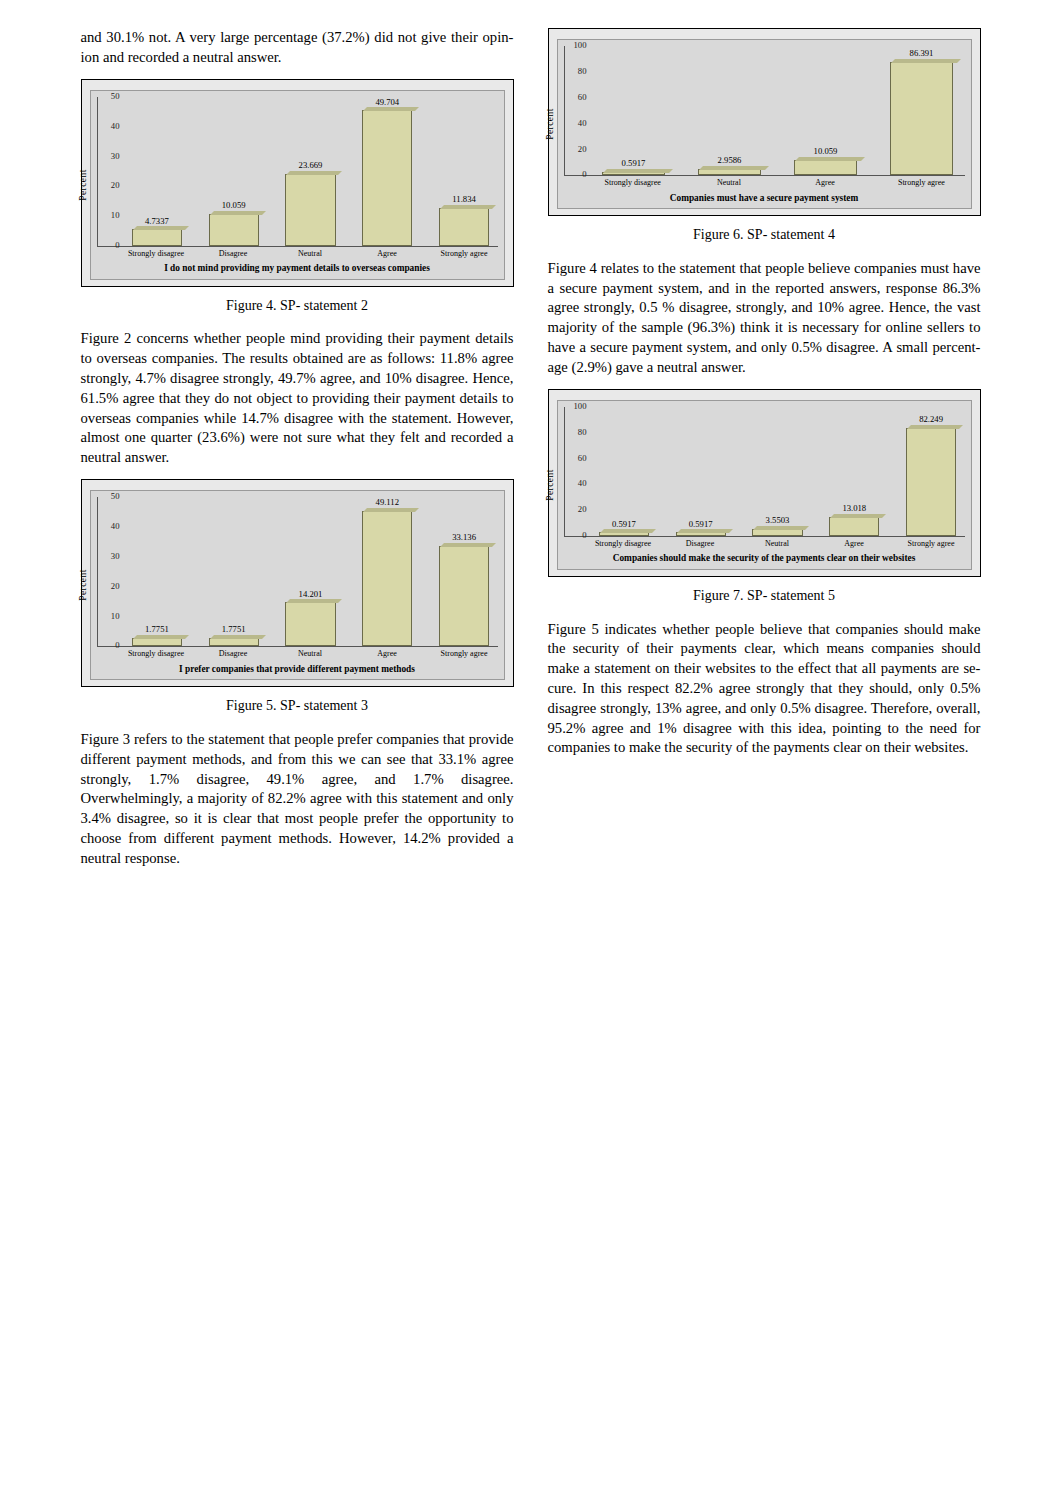and 30.1% not. A very large percentage (37.2%) did not give their opinion and recorded a neutral answer.
Percent
0 10 20 30 40 50
4.7337
10.059
23.669
49.704
11.834
Strongly disagree
Disagree
Neutral
Agree
Strongly agree
I do not mind providing my payment details to overseas companies
Figure 4. SP- statement 2
Figure 2 concerns whether people mind providing their payment details to overseas companies. The results obtained are as follows: 11.8% agree strongly, 4.7% disagree strongly, 49.7% agree, and 10% disagree. Hence, 61.5% agree that they do not object to providing their payment details to overseas companies while 14.7% disagree with the statement. However, almost one quarter (23.6%) were not sure what they felt and recorded a neutral answer.
Percent
0 10 20 30 40 50
1.7751
1.7751
14.201
49.112
33.136
Strongly disagree
Disagree
Neutral
Agree
Strongly agree
I prefer companies that provide different payment methods
Figure 5. SP- statement 3
Figure 3 refers to the statement that people prefer companies that provide different payment methods, and from this we can see that 33.1% agree strongly, 1.7% disagree, 49.1% agree, and 1.7% disagree. Overwhelmingly, a majority of 82.2% agree with this statement and only 3.4% disagree, so it is clear that most people prefer the opportunity to choose from different payment methods. However, 14.2% provided a neutral response.
Percent
0 20 40 60 80 100
0.5917
2.9586
10.059
86.391
Strongly disagree
Neutral
Agree
Strongly agree
Companies must have a secure payment system
Figure 6. SP- statement 4
Figure 4 relates to the statement that people believe companies must have a secure payment system, and in the reported answers, response 86.3% agree strongly, 0.5 % disagree, strongly, and 10% agree. Hence, the vast majority of the sample (96.3%) think it is necessary for online sellers to have a secure payment system, and only 0.5% disagree. A small percentage (2.9%) gave a neutral answer.
Percent
0 20 40 60 80 100
0.5917
0.5917
3.5503
13.018
82.249
Strongly disagree
Disagree
Neutral
Agree
Strongly agree
Companies should make the security of the payments clear on their websites
Figure 7. SP- statement 5
Figure 5 indicates whether people believe that companies should make the security of their payments clear, which means companies should make a statement on their websites to the effect that all payments are secure. In this respect 82.2% agree strongly that they should, only 0.5% disagree strongly, 13% agree, and only 0.5% disagree. Therefore, overall, 95.2% agree and 1% disagree with this idea, pointing to the need for companies to make the security of the payments clear on their websites.